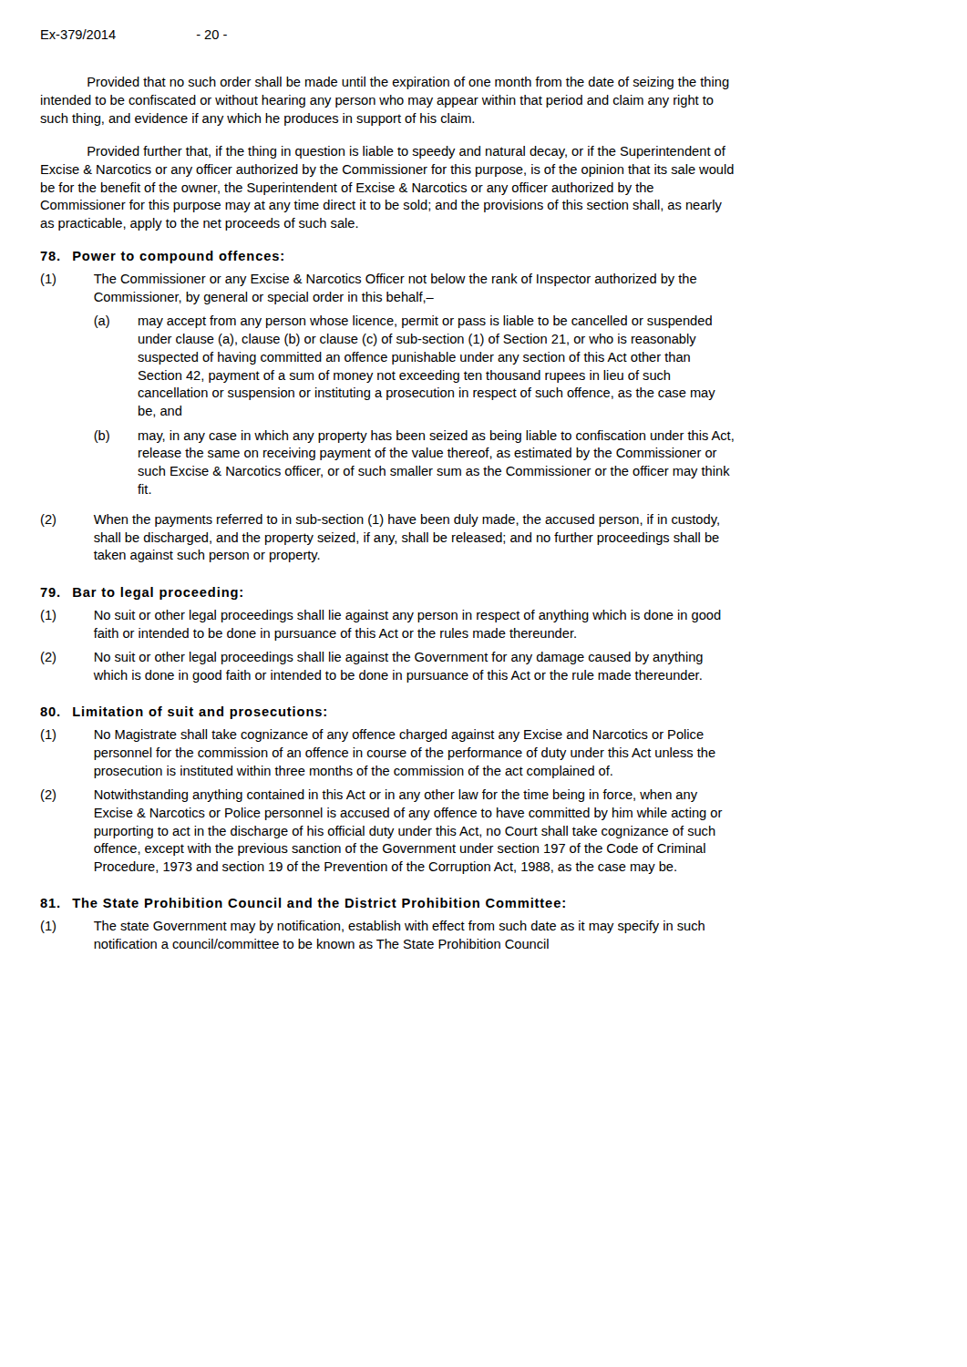Ex-379/2014 - 20 -
Provided that no such order shall be made until the expiration of one month from the date of seizing the thing intended to be confiscated or without hearing any person who may appear within that period and claim any right to such thing, and evidence if any which he produces in support of his claim.
Provided further that, if the thing in question is liable to speedy and natural decay, or if the Superintendent of Excise & Narcotics or any officer authorized by the Commissioner for this purpose, is of the opinion that its sale would be for the benefit of the owner, the Superintendent of Excise & Narcotics or any officer authorized by the Commissioner for this purpose may at any time direct it to be sold; and the provisions of this section shall, as nearly as practicable, apply to the net proceeds of such sale.
78. Power to compound offences:
(1)
The Commissioner or any Excise & Narcotics Officer not below the rank of Inspector authorized by the Commissioner, by general or special order in this behalf,–
(a)
may accept from any person whose licence, permit or pass is liable to be cancelled or suspended under clause (a), clause (b) or clause (c) of sub-section (1) of Section 21, or who is reasonably suspected of having committed an offence punishable under any section of this Act other than Section 42, payment of a sum of money not exceeding ten thousand rupees in lieu of such cancellation or suspension or instituting a prosecution in respect of such offence, as the case may be, and
(b)
may, in any case in which any property has been seized as being liable to confiscation under this Act, release the same on receiving payment of the value thereof, as estimated by the Commissioner or such Excise & Narcotics officer, or of such smaller sum as the Commissioner or the officer may think fit.
(2)
When the payments referred to in sub-section (1) have been duly made, the accused person, if in custody, shall be discharged, and the property seized, if any, shall be released; and no further proceedings shall be taken against such person or property.
79. Bar to legal proceeding:
(1)
No suit or other legal proceedings shall lie against any person in respect of anything which is done in good faith or intended to be done in pursuance of this Act or the rules made thereunder.
(2)
No suit or other legal proceedings shall lie against the Government for any damage caused by anything which is done in good faith or intended to be done in pursuance of this Act or the rule made thereunder.
80. Limitation of suit and prosecutions:
(1)
No Magistrate shall take cognizance of any offence charged against any Excise and Narcotics or Police personnel for the commission of an offence in course of the performance of duty under this Act unless the prosecution is instituted within three months of the commission of the act complained of.
(2)
Notwithstanding anything contained in this Act or in any other law for the time being in force, when any Excise & Narcotics or Police personnel is accused of any offence to have committed by him while acting or purporting to act in the discharge of his official duty under this Act, no Court shall take cognizance of such offence, except with the previous sanction of the Government under section 197 of the Code of Criminal Procedure, 1973 and section 19 of the Prevention of the Corruption Act, 1988, as the case may be.
81. The State Prohibition Council and the District Prohibition Committee:
(1)
The state Government may by notification, establish with effect from such date as it may specify in such notification a council/committee to be known as The State Prohibition Council